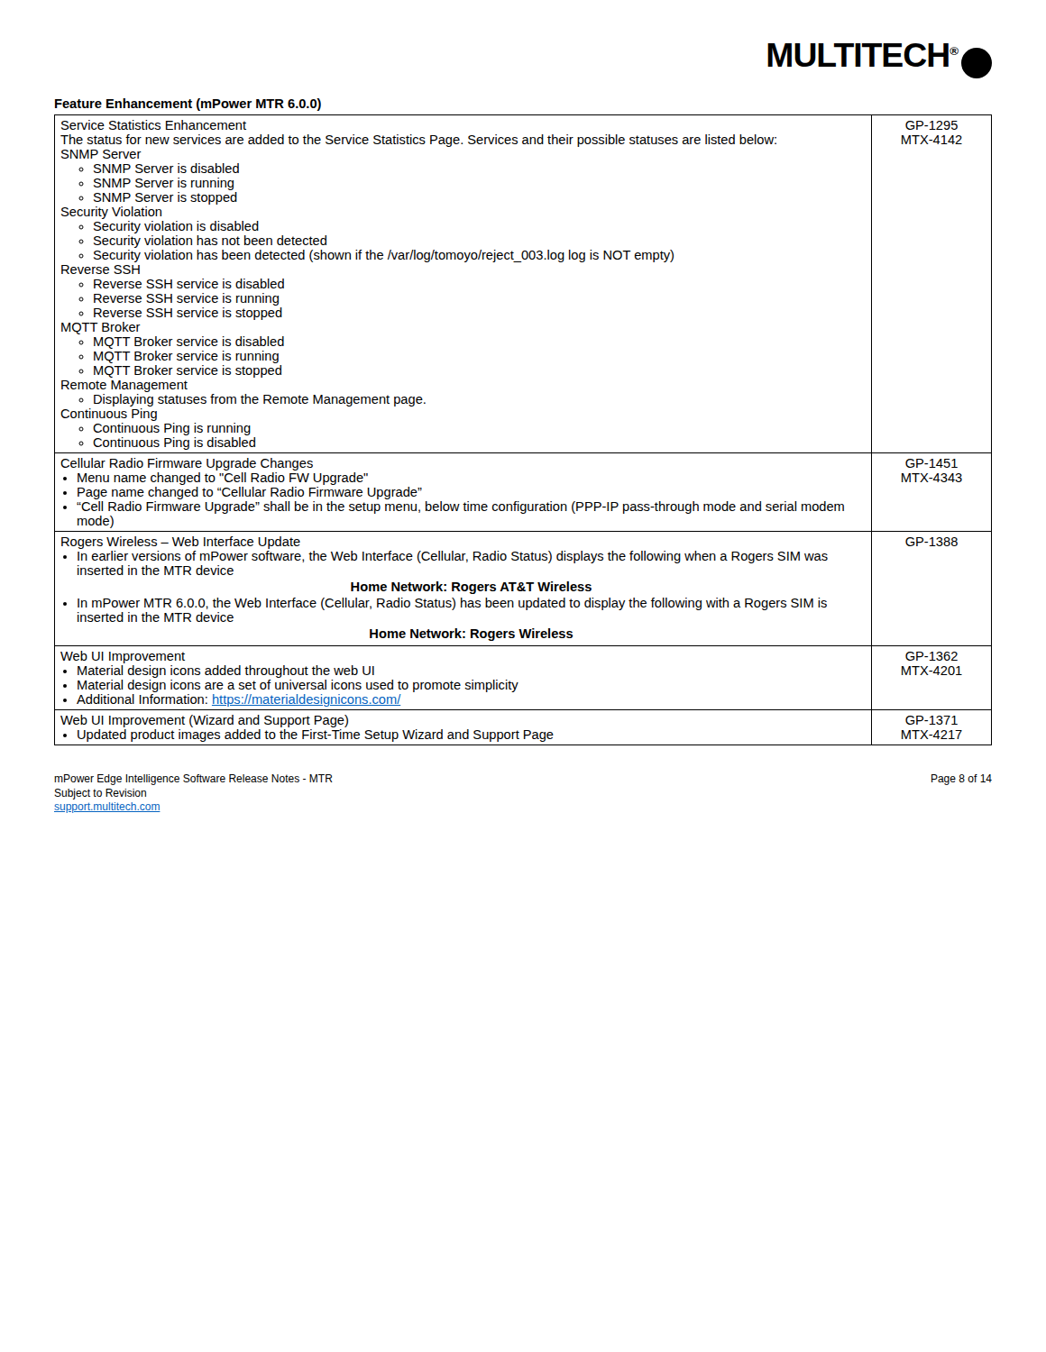MULTITECH®
Feature Enhancement (mPower MTR 6.0.0)
| Service Statistics Enhancement The status for new services are added to the Service Statistics Page. Services and their possible statuses are listed below: SNMP Server SNMP Server is disabled SNMP Server is running SNMP Server is stopped Security Violation Security violation is disabled Security violation has not been detected Security violation has been detected (shown if the /var/log/tomoyo/reject_003.log log is NOT empty) Reverse SSH Reverse SSH service is disabled Reverse SSH service is running Reverse SSH service is stopped MQTT Broker MQTT Broker service is disabled MQTT Broker service is running MQTT Broker service is stopped Remote Management Displaying statuses from the Remote Management page. Continuous Ping Continuous Ping is running Continuous Ping is disabled | GP-1295 MTX-4142 |
| Cellular Radio Firmware Upgrade Changes Menu name changed to "Cell Radio FW Upgrade" Page name changed to “Cellular Radio Firmware Upgrade” “Cell Radio Firmware Upgrade” shall be in the setup menu, below time configuration (PPP-IP pass-through mode and serial modem mode) | GP-1451 MTX-4343 |
| Rogers Wireless – Web Interface Update In earlier versions of mPower software, the Web Interface (Cellular, Radio Status) displays the following when a Rogers SIM was inserted in the MTR device Home Network: Rogers AT&T Wireless In mPower MTR 6.0.0, the Web Interface (Cellular, Radio Status) has been updated to display the following with a Rogers SIM is inserted in the MTR device Home Network: Rogers Wireless | GP-1388 |
| Web UI Improvement Material design icons added throughout the web UI Material design icons are a set of universal icons used to promote simplicity Additional Information: https://materialdesignicons.com/ | GP-1362 MTX-4201 |
| Web UI Improvement (Wizard and Support Page) Updated product images added to the First-Time Setup Wizard and Support Page | GP-1371 MTX-4217 |
mPower Edge Intelligence Software Release Notes - MTR
Subject to Revision
support.multitech.com
Page 8 of 14